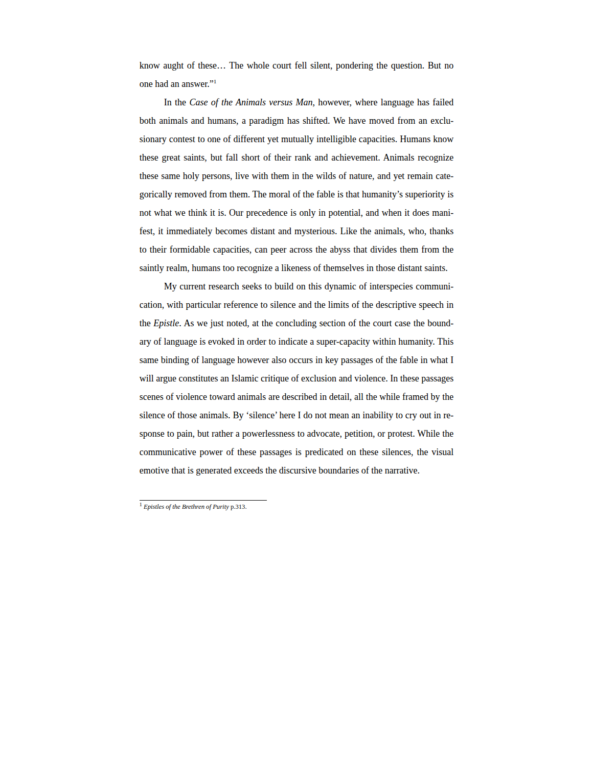know aught of these… The whole court fell silent, pondering the question. But no one had an answer.”1
In the Case of the Animals versus Man, however, where language has failed both animals and humans, a paradigm has shifted. We have moved from an exclusionary contest to one of different yet mutually intelligible capacities. Humans know these great saints, but fall short of their rank and achievement. Animals recognize these same holy persons, live with them in the wilds of nature, and yet remain categorically removed from them. The moral of the fable is that humanity’s superiority is not what we think it is. Our precedence is only in potential, and when it does manifest, it immediately becomes distant and mysterious. Like the animals, who, thanks to their formidable capacities, can peer across the abyss that divides them from the saintly realm, humans too recognize a likeness of themselves in those distant saints.
My current research seeks to build on this dynamic of interspecies communication, with particular reference to silence and the limits of the descriptive speech in the Epistle. As we just noted, at the concluding section of the court case the boundary of language is evoked in order to indicate a super-capacity within humanity. This same binding of language however also occurs in key passages of the fable in what I will argue constitutes an Islamic critique of exclusion and violence. In these passages scenes of violence toward animals are described in detail, all the while framed by the silence of those animals. By ‘silence’ here I do not mean an inability to cry out in response to pain, but rather a powerlessness to advocate, petition, or protest. While the communicative power of these passages is predicated on these silences, the visual emotive that is generated exceeds the discursive boundaries of the narrative.
1 Epistles of the Brethren of Purity p.313.